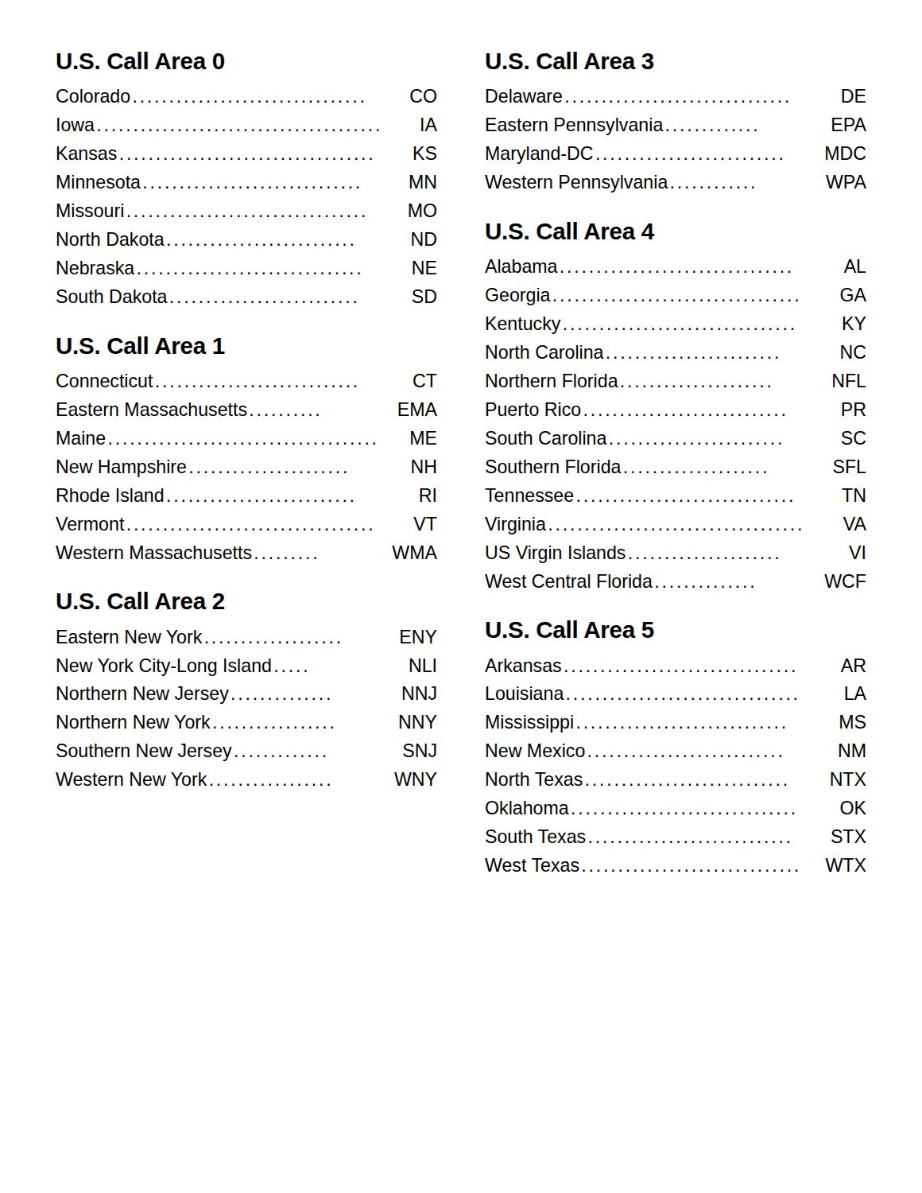U.S. Call Area 0
Colorado................................ CO
Iowa....................................... IA
Kansas................................... KS
Minnesota.............................. MN
Missouri................................. MO
North Dakota.......................... ND
Nebraska............................... NE
South Dakota.......................... SD
U.S. Call Area 1
Connecticut............................ CT
Eastern Massachusetts.......... EMA
Maine..................................... ME
New Hampshire...................... NH
Rhode Island.......................... RI
Vermont.................................. VT
Western Massachusetts......... WMA
U.S. Call Area 2
Eastern New York................... ENY
New York City-Long Island..... NLI
Northern New Jersey.............. NNJ
Northern New York................. NNY
Southern New Jersey............. SNJ
Western New York................. WNY
U.S. Call Area 3
Delaware............................... DE
Eastern Pennsylvania............. EPA
Maryland-DC.......................... MDC
Western Pennsylvania............ WPA
U.S. Call Area 4
Alabama................................ AL
Georgia.................................. GA
Kentucky................................ KY
North Carolina........................ NC
Northern Florida..................... NFL
Puerto Rico............................ PR
South Carolina........................ SC
Southern Florida.................... SFL
Tennessee.............................. TN
Virginia................................... VA
US Virgin Islands..................... VI
West Central Florida.............. WCF
U.S. Call Area 5
Arkansas................................ AR
Louisiana................................ LA
Mississippi............................. MS
New Mexico........................... NM
North Texas............................ NTX
Oklahoma............................... OK
South Texas............................ STX
West Texas.............................. WTX